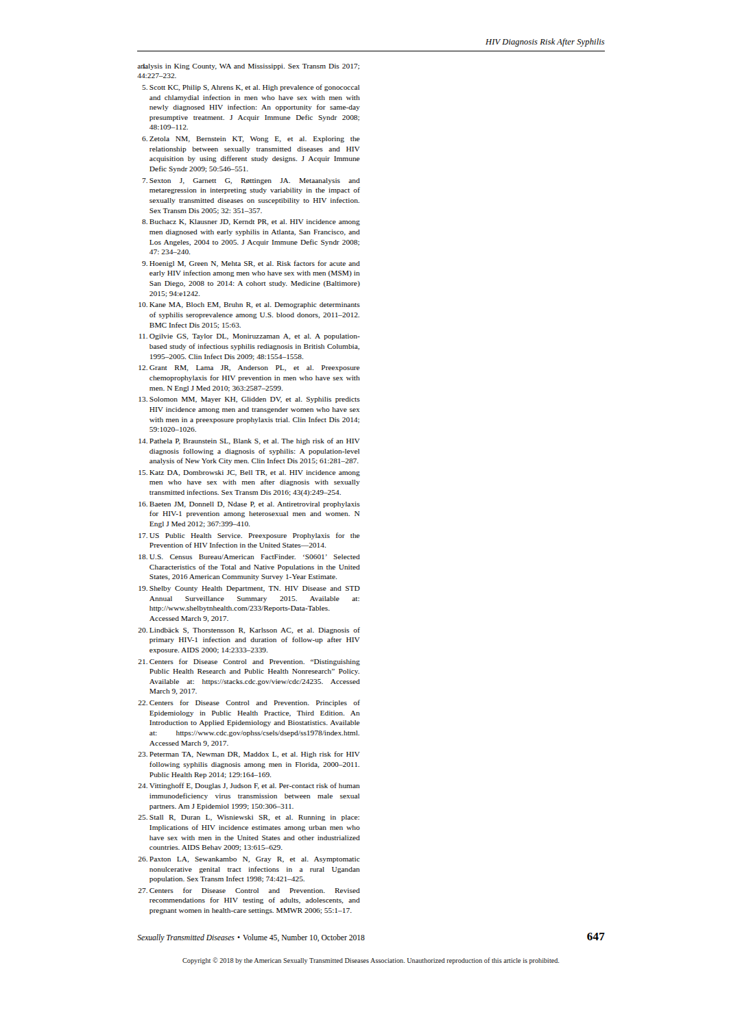HIV Diagnosis Risk After Syphilis
analysis in King County, WA and Mississippi. Sex Transm Dis 2017; 44:227–232.
Scott KC, Philip S, Ahrens K, et al. High prevalence of gonococcal and chlamydial infection in men who have sex with men with newly diagnosed HIV infection: An opportunity for same-day presumptive treatment. J Acquir Immune Defic Syndr 2008; 48:109–112.
Zetola NM, Bernstein KT, Wong E, et al. Exploring the relationship between sexually transmitted diseases and HIV acquisition by using different study designs. J Acquir Immune Defic Syndr 2009; 50:546–551.
Sexton J, Garnett G, Røttingen JA. Metaanalysis and metaregression in interpreting study variability in the impact of sexually transmitted diseases on susceptibility to HIV infection. Sex Transm Dis 2005; 32: 351–357.
Buchacz K, Klausner JD, Kerndt PR, et al. HIV incidence among men diagnosed with early syphilis in Atlanta, San Francisco, and Los Angeles, 2004 to 2005. J Acquir Immune Defic Syndr 2008; 47: 234–240.
Hoenigl M, Green N, Mehta SR, et al. Risk factors for acute and early HIV infection among men who have sex with men (MSM) in San Diego, 2008 to 2014: A cohort study. Medicine (Baltimore) 2015; 94:e1242.
Kane MA, Bloch EM, Bruhn R, et al. Demographic determinants of syphilis seroprevalence among U.S. blood donors, 2011–2012. BMC Infect Dis 2015; 15:63.
Ogilvie GS, Taylor DL, Moniruzzaman A, et al. A population-based study of infectious syphilis rediagnosis in British Columbia, 1995–2005. Clin Infect Dis 2009; 48:1554–1558.
Grant RM, Lama JR, Anderson PL, et al. Preexposure chemoprophylaxis for HIV prevention in men who have sex with men. N Engl J Med 2010; 363:2587–2599.
Solomon MM, Mayer KH, Glidden DV, et al. Syphilis predicts HIV incidence among men and transgender women who have sex with men in a preexposure prophylaxis trial. Clin Infect Dis 2014; 59:1020–1026.
Pathela P, Braunstein SL, Blank S, et al. The high risk of an HIV diagnosis following a diagnosis of syphilis: A population-level analysis of New York City men. Clin Infect Dis 2015; 61:281–287.
Katz DA, Dombrowski JC, Bell TR, et al. HIV incidence among men who have sex with men after diagnosis with sexually transmitted infections. Sex Transm Dis 2016; 43(4):249–254.
Baeten JM, Donnell D, Ndase P, et al. Antiretroviral prophylaxis for HIV-1 prevention among heterosexual men and women. N Engl J Med 2012; 367:399–410.
US Public Health Service. Preexposure Prophylaxis for the Prevention of HIV Infection in the United States—2014.
U.S. Census Bureau/American FactFinder. ‘S0601’ Selected Characteristics of the Total and Native Populations in the United States, 2016 American Community Survey 1-Year Estimate.
Shelby County Health Department, TN. HIV Disease and STD Annual Surveillance Summary 2015. Available at: http://www.shelbytnhealth.com/233/Reports-Data-Tables. Accessed March 9, 2017.
Lindbäck S, Thorstensson R, Karlsson AC, et al. Diagnosis of primary HIV-1 infection and duration of follow-up after HIV exposure. AIDS 2000; 14:2333–2339.
Centers for Disease Control and Prevention. “Distinguishing Public Health Research and Public Health Nonresearch” Policy. Available at: https://stacks.cdc.gov/view/cdc/24235. Accessed March 9, 2017.
Centers for Disease Control and Prevention. Principles of Epidemiology in Public Health Practice, Third Edition. An Introduction to Applied Epidemiology and Biostatistics. Available at: https://www.cdc.gov/ophss/csels/dsepd/ss1978/index.html. Accessed March 9, 2017.
Peterman TA, Newman DR, Maddox L, et al. High risk for HIV following syphilis diagnosis among men in Florida, 2000–2011. Public Health Rep 2014; 129:164–169.
Vittinghoff E, Douglas J, Judson F, et al. Per-contact risk of human immunodeficiency virus transmission between male sexual partners. Am J Epidemiol 1999; 150:306–311.
Stall R, Duran L, Wisniewski SR, et al. Running in place: Implications of HIV incidence estimates among urban men who have sex with men in the United States and other industrialized countries. AIDS Behav 2009; 13:615–629.
Paxton LA, Sewankambo N, Gray R, et al. Asymptomatic nonulcerative genital tract infections in a rural Ugandan population. Sex Transm Infect 1998; 74:421–425.
Centers for Disease Control and Prevention. Revised recommendations for HIV testing of adults, adolescents, and pregnant women in health-care settings. MMWR 2006; 55:1–17.
Sexually Transmitted Diseases•Volume 45, Number 10, October 2018
647
Copyright © 2018 by the American Sexually Transmitted Diseases Association. Unauthorized reproduction of this article is prohibited.